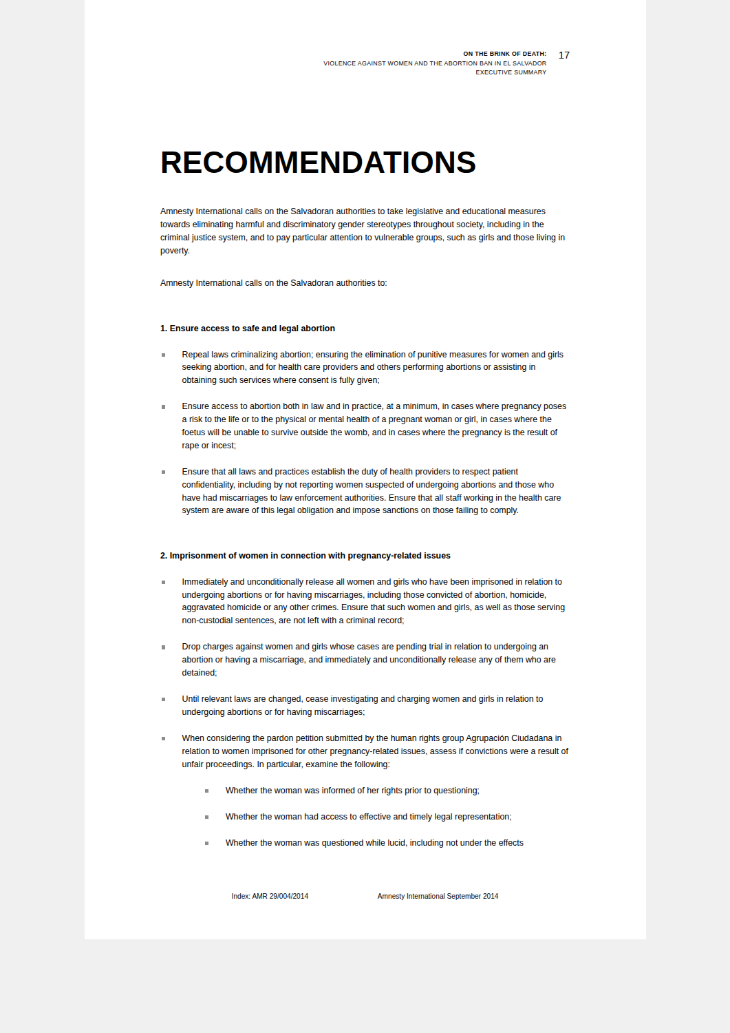On the brink of death:
Violence against women and the abortion ban in El Salvador
Executive summary
17
RECOMMENDATIONS
Amnesty International calls on the Salvadoran authorities to take legislative and educational measures towards eliminating harmful and discriminatory gender stereotypes throughout society, including in the criminal justice system, and to pay particular attention to vulnerable groups, such as girls and those living in poverty.
Amnesty International calls on the Salvadoran authorities to:
1. Ensure access to safe and legal abortion
Repeal laws criminalizing abortion; ensuring the elimination of punitive measures for women and girls seeking abortion, and for health care providers and others performing abortions or assisting in obtaining such services where consent is fully given;
Ensure access to abortion both in law and in practice, at a minimum, in cases where pregnancy poses a risk to the life or to the physical or mental health of a pregnant woman or girl, in cases where the foetus will be unable to survive outside the womb, and in cases where the pregnancy is the result of rape or incest;
Ensure that all laws and practices establish the duty of health providers to respect patient confidentiality, including by not reporting women suspected of undergoing abortions and those who have had miscarriages to law enforcement authorities. Ensure that all staff working in the health care system are aware of this legal obligation and impose sanctions on those failing to comply.
2. Imprisonment of women in connection with pregnancy-related issues
Immediately and unconditionally release all women and girls who have been imprisoned in relation to undergoing abortions or for having miscarriages, including those convicted of abortion, homicide, aggravated homicide or any other crimes. Ensure that such women and girls, as well as those serving non-custodial sentences, are not left with a criminal record;
Drop charges against women and girls whose cases are pending trial in relation to undergoing an abortion or having a miscarriage, and immediately and unconditionally release any of them who are detained;
Until relevant laws are changed, cease investigating and charging women and girls in relation to undergoing abortions or for having miscarriages;
When considering the pardon petition submitted by the human rights group Agrupación Ciudadana in relation to women imprisoned for other pregnancy-related issues, assess if convictions were a result of unfair proceedings. In particular, examine the following:
Whether the woman was informed of her rights prior to questioning;
Whether the woman had access to effective and timely legal representation;
Whether the woman was questioned while lucid, including not under the effects
Index: AMR 29/004/2014 Amnesty International September 2014